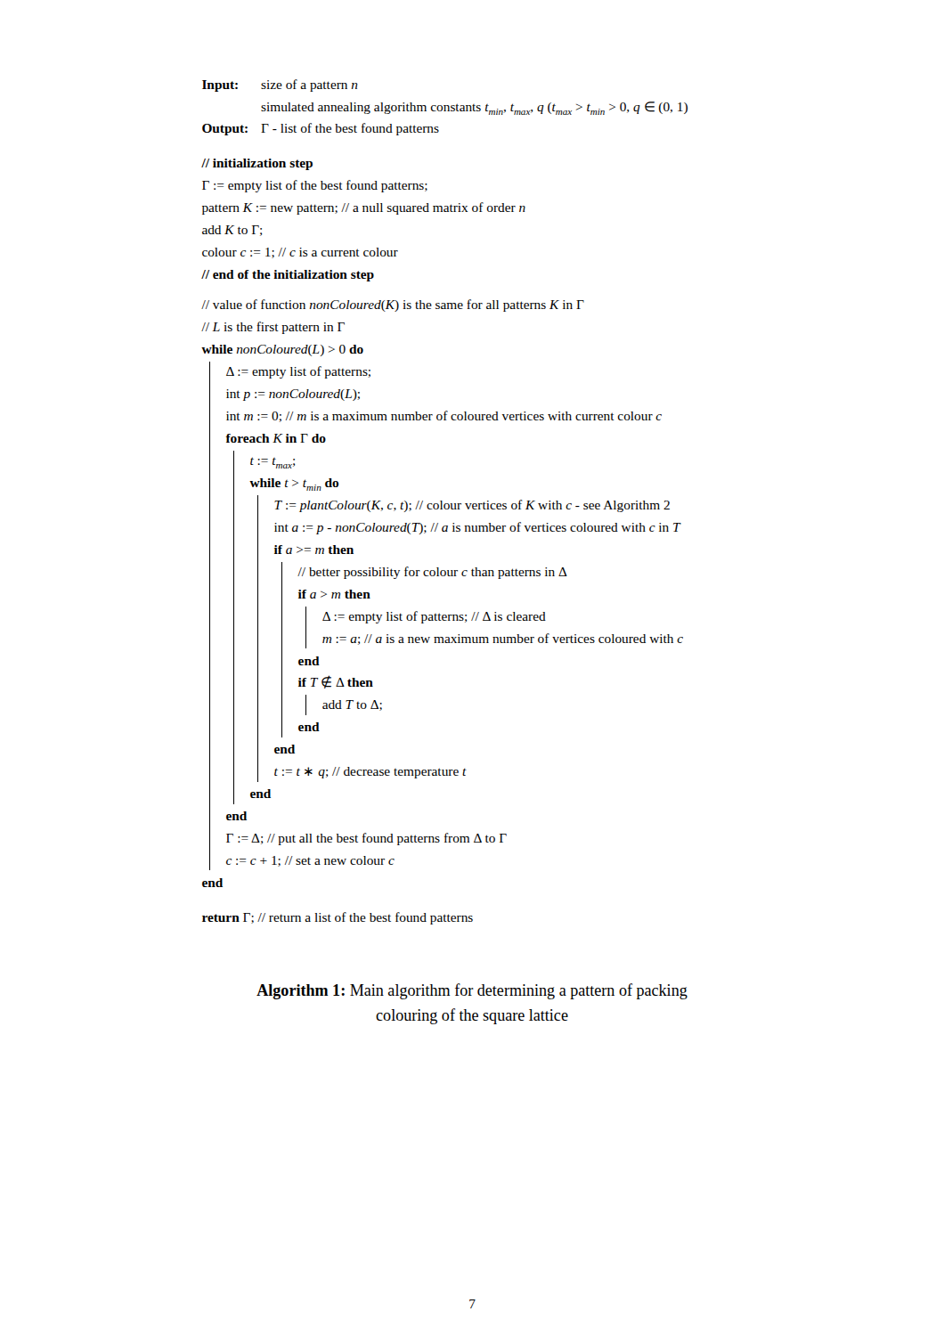| Input: | size of a pattern n |
| | simulated annealing algorithm constants t min , t max , q ( t max > t min > 0, q ∈ (0, 1) |
| Output: | Γ - list of the best found patterns |
// initialization step
Γ := empty list of the best found patterns;
pattern K := new pattern; // a null squared matrix of order n
add K to Γ;
colour c := 1; // c is a current colour
// end of the initialization step
// value of function nonColoured(K) is the same for all patterns K in Γ
// L is the first pattern in Γ
while nonColoured(L) > 0 do
Δ := empty list of patterns;
int p := nonColoured(L);
int m := 0; // m is a maximum number of coloured vertices with current colour c
foreach K in Γ do
t := tmax;
while t > tmin do
T := plantColour(K, c, t); // colour vertices of K with c - see Algorithm 2
int a := p - nonColoured(T); // a is number of vertices coloured with c in T
if a >= m then
// better possibility for colour c than patterns in Δ
if a > m then
Δ := empty list of patterns; // Δ is cleared
m := a; // a is a new maximum number of vertices coloured with c
end
if T ∉ Δ then
add T to Δ;
end
end
t := t ∗ q; // decrease temperature t
end
end
Γ := Δ; // put all the best found patterns from Δ to Γ
c := c + 1; // set a new colour c
end
return Γ; // return a list of the best found patterns
Algorithm 1: Main algorithm for determining a pattern of packing
colouring of the square lattice
7